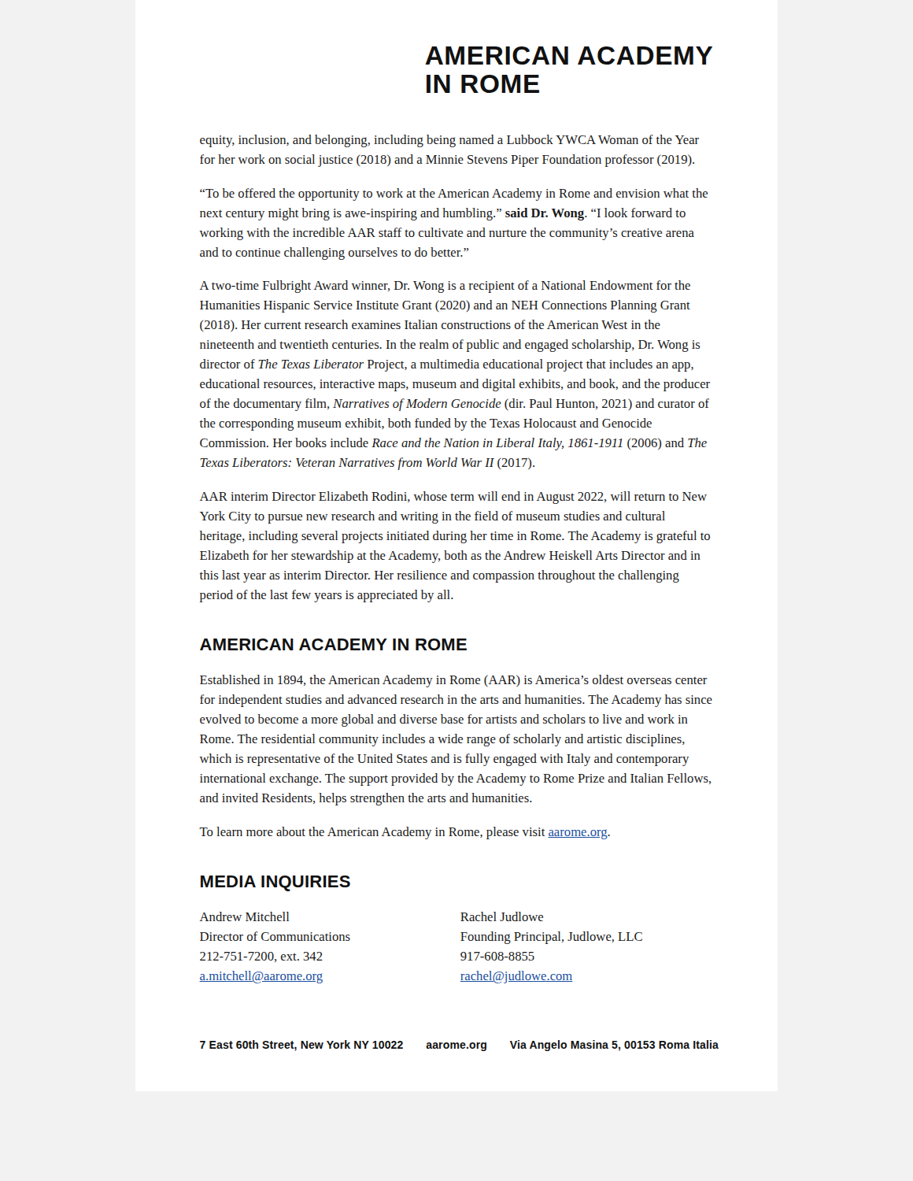American Academy
in Rome
equity, inclusion, and belonging, including being named a Lubbock YWCA Woman of the Year for her work on social justice (2018) and a Minnie Stevens Piper Foundation professor (2019).
“To be offered the opportunity to work at the American Academy in Rome and envision what the next century might bring is awe-inspiring and humbling.” said Dr. Wong. “I look forward to working with the incredible AAR staff to cultivate and nurture the community’s creative arena and to continue challenging ourselves to do better.”
A two-time Fulbright Award winner, Dr. Wong is a recipient of a National Endowment for the Humanities Hispanic Service Institute Grant (2020) and an NEH Connections Planning Grant (2018). Her current research examines Italian constructions of the American West in the nineteenth and twentieth centuries. In the realm of public and engaged scholarship, Dr. Wong is director of The Texas Liberator Project, a multimedia educational project that includes an app, educational resources, interactive maps, museum and digital exhibits, and book, and the producer of the documentary film, Narratives of Modern Genocide (dir. Paul Hunton, 2021) and curator of the corresponding museum exhibit, both funded by the Texas Holocaust and Genocide Commission. Her books include Race and the Nation in Liberal Italy, 1861-1911 (2006) and The Texas Liberators: Veteran Narratives from World War II (2017).
AAR interim Director Elizabeth Rodini, whose term will end in August 2022, will return to New York City to pursue new research and writing in the field of museum studies and cultural heritage, including several projects initiated during her time in Rome. The Academy is grateful to Elizabeth for her stewardship at the Academy, both as the Andrew Heiskell Arts Director and in this last year as interim Director. Her resilience and compassion throughout the challenging period of the last few years is appreciated by all.
American Academy in Rome
Established in 1894, the American Academy in Rome (AAR) is America’s oldest overseas center for independent studies and advanced research in the arts and humanities. The Academy has since evolved to become a more global and diverse base for artists and scholars to live and work in Rome. The residential community includes a wide range of scholarly and artistic disciplines, which is representative of the United States and is fully engaged with Italy and contemporary international exchange. The support provided by the Academy to Rome Prize and Italian Fellows, and invited Residents, helps strengthen the arts and humanities.
To learn more about the American Academy in Rome, please visit aarome.org.
Media Inquiries
Andrew Mitchell Director of Communications 212-751-7200, ext. 342 a.mitchell@aarome.org
Rachel Judlowe Founding Principal, Judlowe, LLC 917-608-8855 rachel@judlowe.com
7 East 60th Street, New York NY 10022 aarome.org Via Angelo Masina 5, 00153 Roma Italia